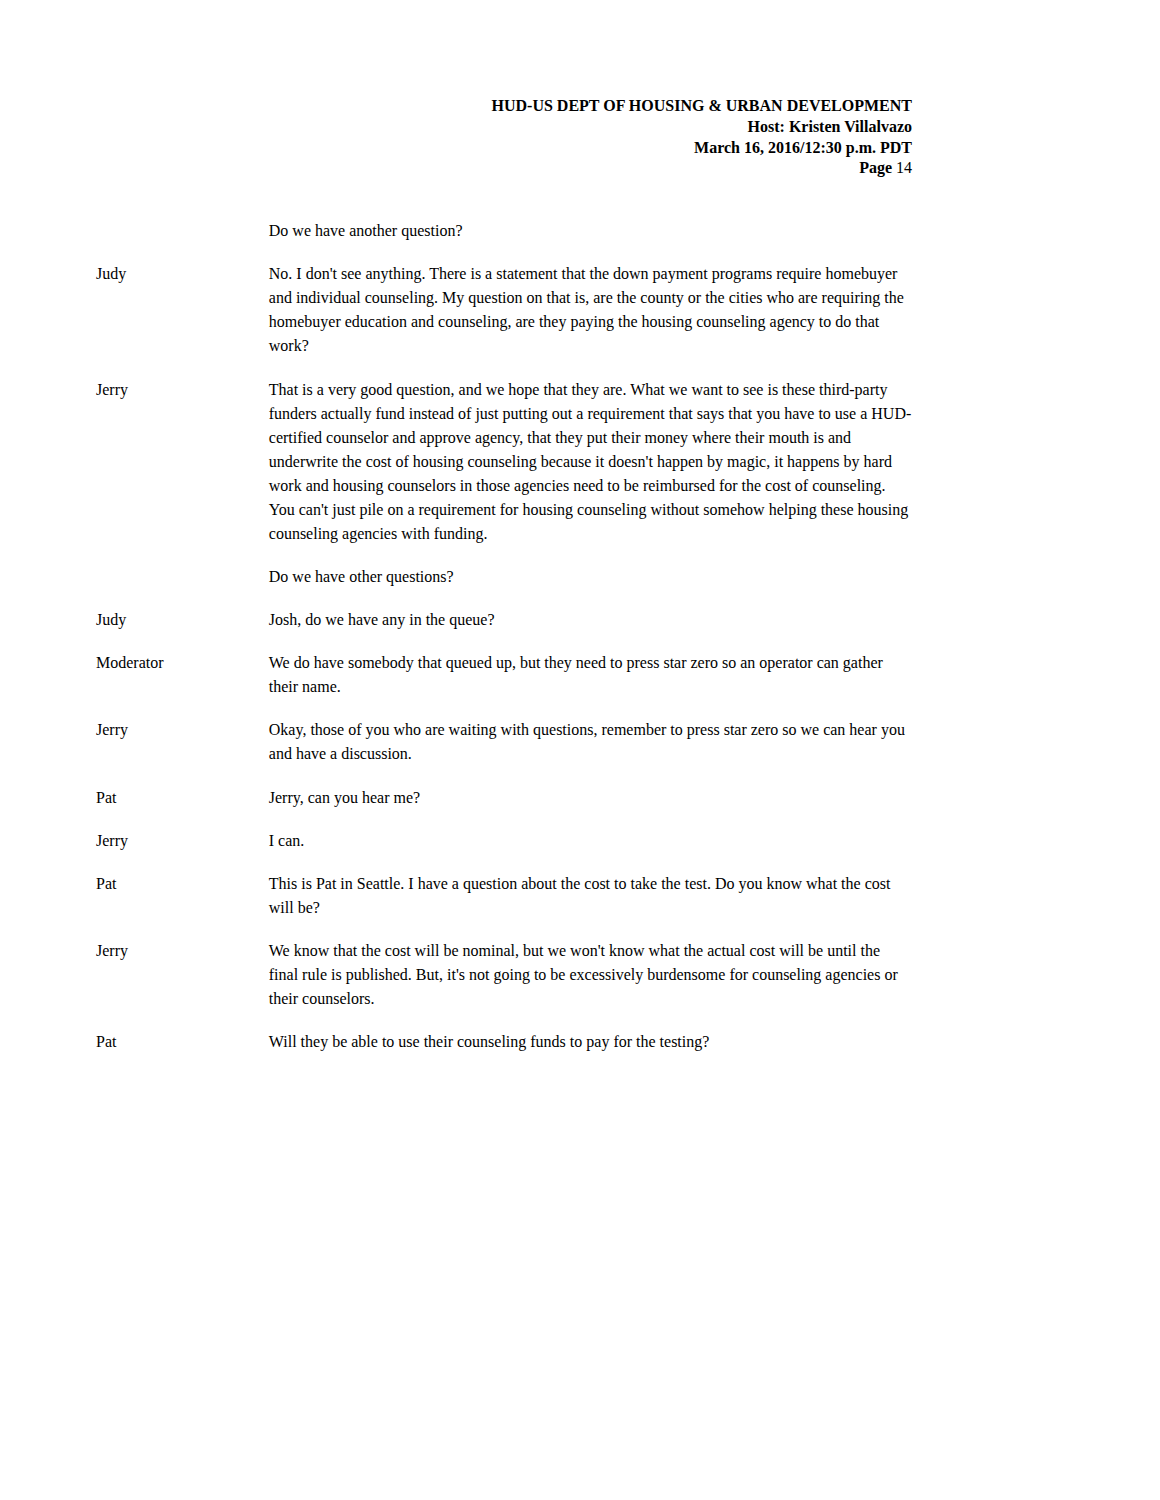HUD-US DEPT OF HOUSING & URBAN DEVELOPMENT
Host: Kristen Villalvazo
March 16, 2016/12:30 p.m. PDT
Page 14
Do we have another question?
Judy
No. I don't see anything. There is a statement that the down payment programs require homebuyer and individual counseling. My question on that is, are the county or the cities who are requiring the homebuyer education and counseling, are they paying the housing counseling agency to do that work?
Jerry
That is a very good question, and we hope that they are. What we want to see is these third-party funders actually fund instead of just putting out a requirement that says that you have to use a HUD-certified counselor and approve agency, that they put their money where their mouth is and underwrite the cost of housing counseling because it doesn't happen by magic, it happens by hard work and housing counselors in those agencies need to be reimbursed for the cost of counseling. You can't just pile on a requirement for housing counseling without somehow helping these housing counseling agencies with funding.
Do we have other questions?
Judy
Josh, do we have any in the queue?
Moderator
We do have somebody that queued up, but they need to press star zero so an operator can gather their name.
Jerry
Okay, those of you who are waiting with questions, remember to press star zero so we can hear you and have a discussion.
Pat
Jerry, can you hear me?
Jerry
I can.
Pat
This is Pat in Seattle. I have a question about the cost to take the test. Do you know what the cost will be?
Jerry
We know that the cost will be nominal, but we won't know what the actual cost will be until the final rule is published. But, it's not going to be excessively burdensome for counseling agencies or their counselors.
Pat
Will they be able to use their counseling funds to pay for the testing?